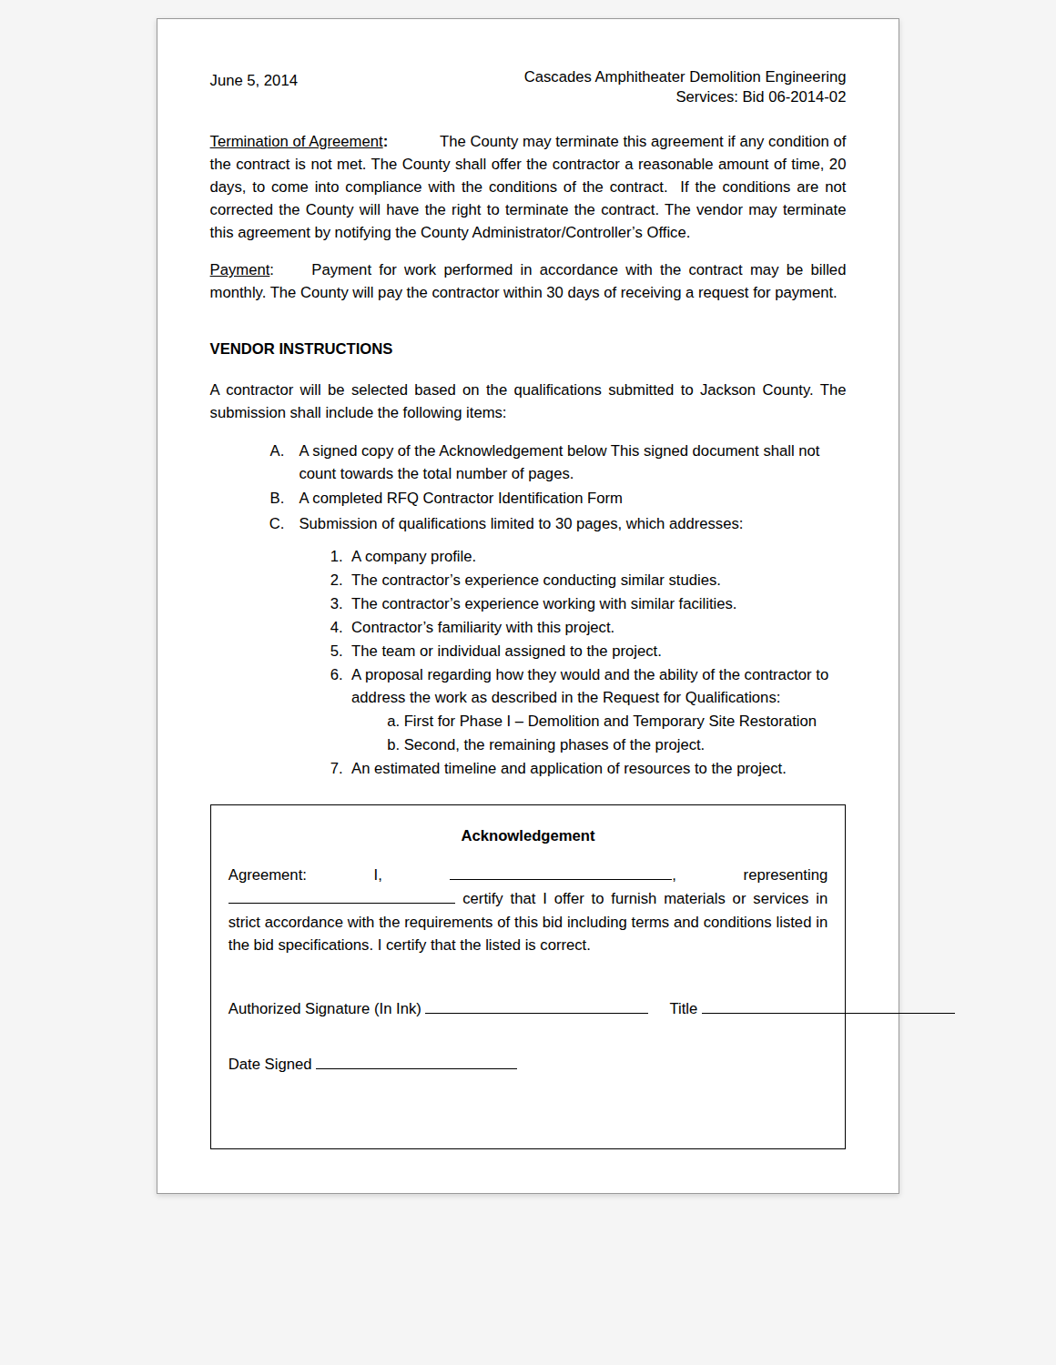June 5, 2014
Cascades Amphitheater Demolition Engineering
Services: Bid 06-2014-02
Termination of Agreement: The County may terminate this agreement if any condition of the contract is not met. The County shall offer the contractor a reasonable amount of time, 20 days, to come into compliance with the conditions of the contract. If the conditions are not corrected the County will have the right to terminate the contract. The vendor may terminate this agreement by notifying the County Administrator/Controller’s Office.
Payment: Payment for work performed in accordance with the contract may be billed monthly. The County will pay the contractor within 30 days of receiving a request for payment.
VENDOR INSTRUCTIONS
A contractor will be selected based on the qualifications submitted to Jackson County. The submission shall include the following items:
A signed copy of the Acknowledgement below This signed document shall not count towards the total number of pages.
A completed RFQ Contractor Identification Form
Submission of qualifications limited to 30 pages, which addresses:
A company profile.
The contractor’s experience conducting similar studies.
The contractor’s experience working with similar facilities.
Contractor’s familiarity with this project.
The team or individual assigned to the project.
A proposal regarding how they would and the ability of the contractor to address the work as described in the Request for Qualifications:
First for Phase I – Demolition and Temporary Site Restoration
Second, the remaining phases of the project.
An estimated timeline and application of resources to the project.
Acknowledgement
Agreement: I, , representing certify that I offer to furnish materials or services in strict accordance with the requirements of this bid including terms and conditions listed in the bid specifications. I certify that the listed is correct.
Authorized Signature (In Ink) Title
Date Signed